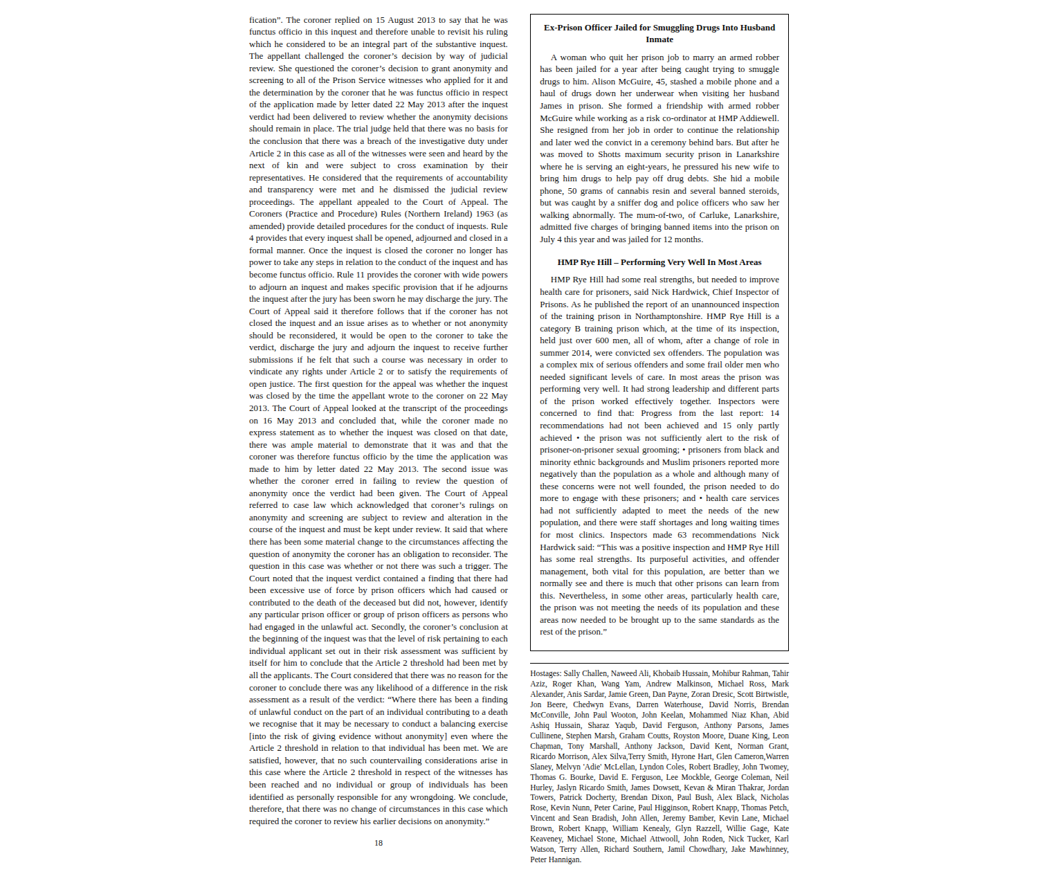fication”. The coroner replied on 15 August 2013 to say that he was functus officio in this inquest and therefore unable to revisit his ruling which he considered to be an integral part of the substantive inquest. The appellant challenged the coroner’s decision by way of judicial review. She questioned the coroner’s decision to grant anonymity and screening to all of the Prison Service witnesses who applied for it and the determination by the coroner that he was functus officio in respect of the application made by letter dated 22 May 2013 after the inquest verdict had been delivered to review whether the anonymity decisions should remain in place. The trial judge held that there was no basis for the conclusion that there was a breach of the investigative duty under Article 2 in this case as all of the witnesses were seen and heard by the next of kin and were subject to cross examination by their representatives. He considered that the requirements of accountability and transparency were met and he dismissed the judicial review proceedings. The appellant appealed to the Court of Appeal. The Coroners (Practice and Procedure) Rules (Northern Ireland) 1963 (as amended) provide detailed procedures for the conduct of inquests. Rule 4 provides that every inquest shall be opened, adjourned and closed in a formal manner. Once the inquest is closed the coroner no longer has power to take any steps in relation to the conduct of the inquest and has become functus officio. Rule 11 provides the coroner with wide powers to adjourn an inquest and makes specific provision that if he adjourns the inquest after the jury has been sworn he may discharge the jury. The Court of Appeal said it therefore follows that if the coroner has not closed the inquest and an issue arises as to whether or not anonymity should be reconsidered, it would be open to the coroner to take the verdict, discharge the jury and adjourn the inquest to receive further submissions if he felt that such a course was necessary in order to vindicate any rights under Article 2 or to satisfy the requirements of open justice. The first question for the appeal was whether the inquest was closed by the time the appellant wrote to the coroner on 22 May 2013. The Court of Appeal looked at the transcript of the proceedings on 16 May 2013 and concluded that, while the coroner made no express statement as to whether the inquest was closed on that date, there was ample material to demonstrate that it was and that the coroner was therefore functus officio by the time the application was made to him by letter dated 22 May 2013. The second issue was whether the coroner erred in failing to review the question of anonymity once the verdict had been given. The Court of Appeal referred to case law which acknowledged that coroner’s rulings on anonymity and screening are subject to review and alteration in the course of the inquest and must be kept under review. It said that where there has been some material change to the circumstances affecting the question of anonymity the coroner has an obligation to reconsider. The question in this case was whether or not there was such a trigger. The Court noted that the inquest verdict contained a finding that there had been excessive use of force by prison officers which had caused or contributed to the death of the deceased but did not, however, identify any particular prison officer or group of prison officers as persons who had engaged in the unlawful act. Secondly, the coroner’s conclusion at the beginning of the inquest was that the level of risk pertaining to each individual applicant set out in their risk assessment was sufficient by itself for him to conclude that the Article 2 threshold had been met by all the applicants. The Court considered that there was no reason for the coroner to conclude there was any likelihood of a difference in the risk assessment as a result of the verdict: “Where there has been a finding of unlawful conduct on the part of an individual contributing to a death we recognise that it may be necessary to conduct a balancing exercise [into the risk of giving evidence without anonymity] even where the Article 2 threshold in relation to that individual has been met. We are satisfied, however, that no such countervailing considerations arise in this case where the Article 2 threshold in respect of the witnesses has been reached and no individual or group of individuals has been identified as personally responsible for any wrongdoing. We conclude, therefore, that there was no change of circumstances in this case which required the coroner to review his earlier decisions on anonymity.”
18
Ex-Prison Officer Jailed for Smuggling Drugs Into Husband Inmate
A woman who quit her prison job to marry an armed robber has been jailed for a year after being caught trying to smuggle drugs to him. Alison McGuire, 45, stashed a mobile phone and a haul of drugs down her underwear when visiting her husband James in prison. She formed a friendship with armed robber McGuire while working as a risk co-ordinator at HMP Addiewell. She resigned from her job in order to continue the relationship and later wed the convict in a ceremony behind bars. But after he was moved to Shotts maximum security prison in Lanarkshire where he is serving an eight-years, he pressured his new wife to bring him drugs to help pay off drug debts. She hid a mobile phone, 50 grams of cannabis resin and several banned steroids, but was caught by a sniffer dog and police officers who saw her walking abnormally. The mum-of-two, of Carluke, Lanarkshire, admitted five charges of bringing banned items into the prison on July 4 this year and was jailed for 12 months.
HMP Rye Hill – Performing Very Well In Most Areas
HMP Rye Hill had some real strengths, but needed to improve health care for prisoners, said Nick Hardwick, Chief Inspector of Prisons. As he published the report of an unannounced inspection of the training prison in Northamptonshire. HMP Rye Hill is a category B training prison which, at the time of its inspection, held just over 600 men, all of whom, after a change of role in summer 2014, were convicted sex offenders. The population was a complex mix of serious offenders and some frail older men who needed significant levels of care. In most areas the prison was performing very well. It had strong leadership and different parts of the prison worked effectively together. Inspectors were concerned to find that: Progress from the last report: 14 recommendations had not been achieved and 15 only partly achieved • the prison was not sufficiently alert to the risk of prisoner-on-prisoner sexual grooming; • prisoners from black and minority ethnic backgrounds and Muslim prisoners reported more negatively than the population as a whole and although many of these concerns were not well founded, the prison needed to do more to engage with these prisoners; and • health care services had not sufficiently adapted to meet the needs of the new population, and there were staff shortages and long waiting times for most clinics. Inspectors made 63 recommendations Nick Hardwick said: “This was a positive inspection and HMP Rye Hill has some real strengths. Its purposeful activities, and offender management, both vital for this population, are better than we normally see and there is much that other prisons can learn from this. Nevertheless, in some other areas, particularly health care, the prison was not meeting the needs of its population and these areas now needed to be brought up to the same standards as the rest of the prison.”
Hostages: Sally Challen, Naweed Ali, Khobaib Hussain, Mohibur Rahman, Tahir Aziz, Roger Khan, Wang Yam, Andrew Malkinson, Michael Ross, Mark Alexander, Anis Sardar, Jamie Green, Dan Payne, Zoran Dresic, Scott Birtwistle, Jon Beere, Chedwyn Evans, Darren Waterhouse, David Norris, Brendan McConville, John Paul Wooton, John Keelan, Mohammed Niaz Khan, Abid Ashiq Hussain, Sharaz Yaqub, David Ferguson, Anthony Parsons, James Cullinene, Stephen Marsh, Graham Coutts, Royston Moore, Duane King, Leon Chapman, Tony Marshall, Anthony Jackson, David Kent, Norman Grant, Ricardo Morrison, Alex Silva,Terry Smith, Hyrone Hart, Glen Cameron,Warren Slaney, Melvyn 'Adie' McLellan, Lyndon Coles, Robert Bradley, John Twomey, Thomas G. Bourke, David E. Ferguson, Lee Mockble, George Coleman, Neil Hurley, Jaslyn Ricardo Smith, James Dowsett, Kevan & Miran Thakrar, Jordan Towers, Patrick Docherty, Brendan Dixon, Paul Bush, Alex Black, Nicholas Rose, Kevin Nunn, Peter Carine, Paul Higginson, Robert Knapp, Thomas Petch, Vincent and Sean Bradish, John Allen, Jeremy Bamber, Kevin Lane, Michael Brown, Robert Knapp, William Kenealy, Glyn Razzell, Willie Gage, Kate Keaveney, Michael Stone, Michael Attwooll, John Roden, Nick Tucker, Karl Watson, Terry Allen, Richard Southern, Jamil Chowdhary, Jake Mawhinney, Peter Hannigan.